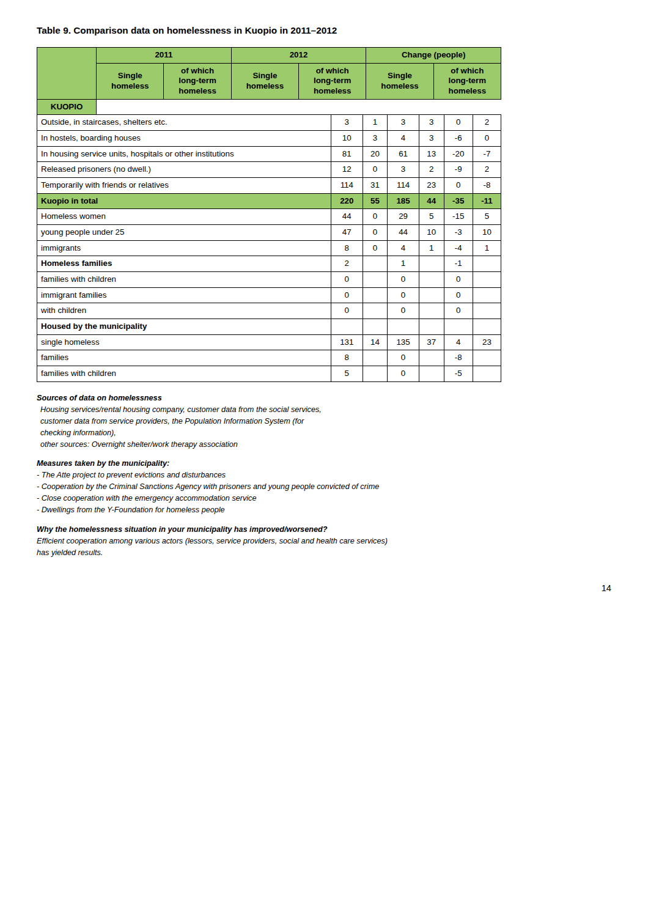Table 9. Comparison data on homelessness in Kuopio in 2011–2012
| | 2011 | 2012 | Change (people) |
| --- | --- | --- | --- |
| Single homeless | of which long-term homeless | Single homeless | of which long-term homeless | Single homeless | of which long-term homeless |
| KUOPIO | |
| Outside, in staircases, shelters etc. | 3 | 1 | 3 | 3 | 0 | 2 |
| In hostels, boarding houses | 10 | 3 | 4 | 3 | -6 | 0 |
| In housing service units, hospitals or other institutions | 81 | 20 | 61 | 13 | -20 | -7 |
| Released prisoners (no dwell.) | 12 | 0 | 3 | 2 | -9 | 2 |
| Temporarily with friends or relatives | 114 | 31 | 114 | 23 | 0 | -8 |
| Kuopio in total | 220 | 55 | 185 | 44 | -35 | -11 |
| Homeless women | 44 | 0 | 29 | 5 | -15 | 5 |
| young people under 25 | 47 | 0 | 44 | 10 | -3 | 10 |
| immigrants | 8 | 0 | 4 | 1 | -4 | 1 |
| Homeless families | 2 | | 1 | | -1 | |
| families with children | 0 | | 0 | | 0 | |
| immigrant families | 0 | | 0 | | 0 | |
| with children | 0 | | 0 | | 0 | |
| Housed by the municipality | | | | | | |
| single homeless | 131 | 14 | 135 | 37 | 4 | 23 |
| families | 8 | | 0 | | -8 | |
| families with children | 5 | | 0 | | -5 | |
Sources of data on homelessness
Housing services/rental housing company, customer data from the social services,
customer data from service providers, the Population Information System (for
checking information),
other sources: Overnight shelter/work therapy association
Measures taken by the municipality:
- The Atte project to prevent evictions and disturbances
- Cooperation by the Criminal Sanctions Agency with prisoners and young people convicted of crime
- Close cooperation with the emergency accommodation service
- Dwellings from the Y-Foundation for homeless people
Why the homelessness situation in your municipality has improved/worsened?
Efficient cooperation among various actors (lessors, service providers, social and health care services)
has yielded results.
14